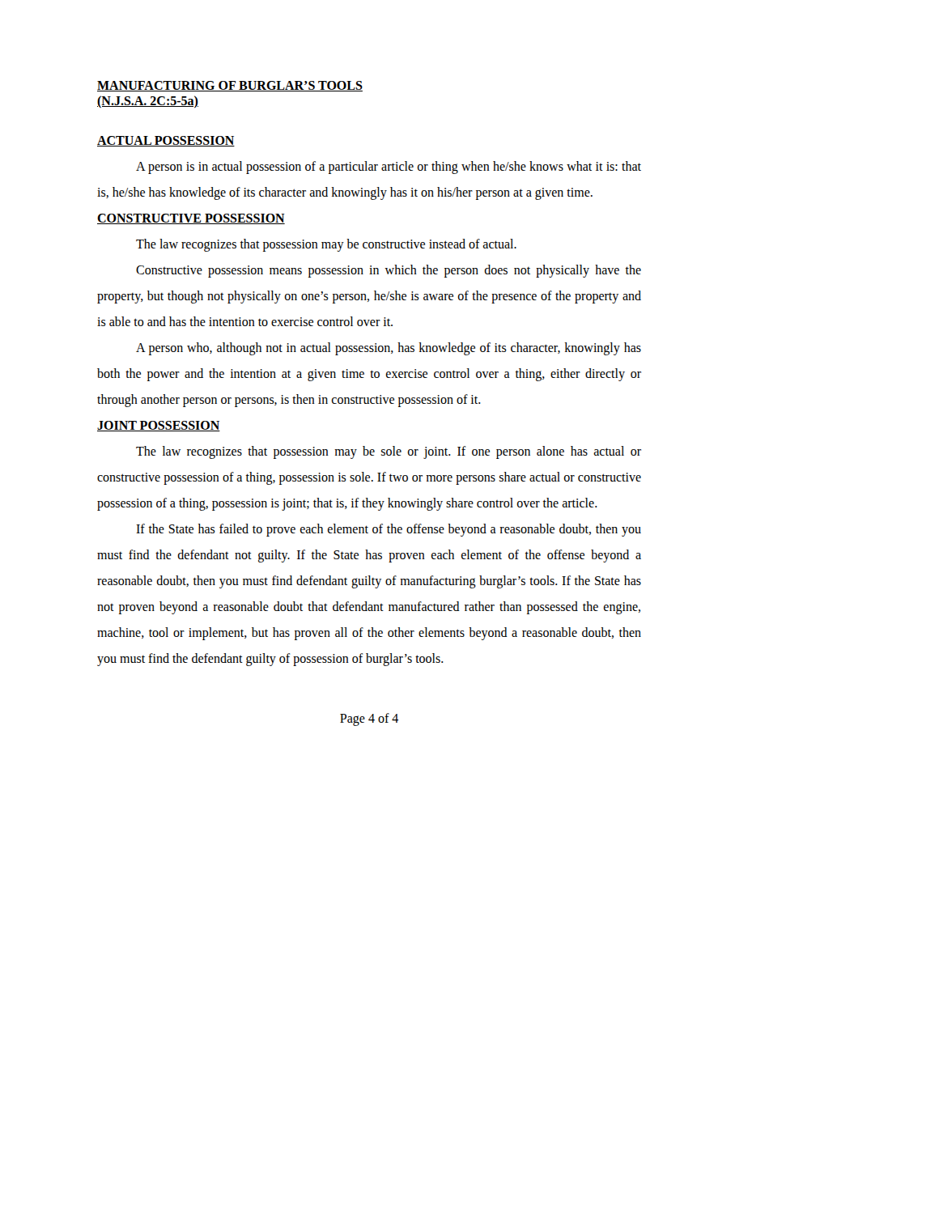MANUFACTURING OF BURGLAR’S TOOLS (N.J.S.A. 2C:5-5a)
ACTUAL POSSESSION
A person is in actual possession of a particular article or thing when he/she knows what it is: that is, he/she has knowledge of its character and knowingly has it on his/her person at a given time.
CONSTRUCTIVE POSSESSION
The law recognizes that possession may be constructive instead of actual.
Constructive possession means possession in which the person does not physically have the property, but though not physically on one’s person, he/she is aware of the presence of the property and is able to and has the intention to exercise control over it.
A person who, although not in actual possession, has knowledge of its character, knowingly has both the power and the intention at a given time to exercise control over a thing, either directly or through another person or persons, is then in constructive possession of it.
JOINT POSSESSION
The law recognizes that possession may be sole or joint. If one person alone has actual or constructive possession of a thing, possession is sole. If two or more persons share actual or constructive possession of a thing, possession is joint; that is, if they knowingly share control over the article.
If the State has failed to prove each element of the offense beyond a reasonable doubt, then you must find the defendant not guilty. If the State has proven each element of the offense beyond a reasonable doubt, then you must find defendant guilty of manufacturing burglar’s tools. If the State has not proven beyond a reasonable doubt that defendant manufactured rather than possessed the engine, machine, tool or implement, but has proven all of the other elements beyond a reasonable doubt, then you must find the defendant guilty of possession of burglar’s tools.
Page 4 of 4